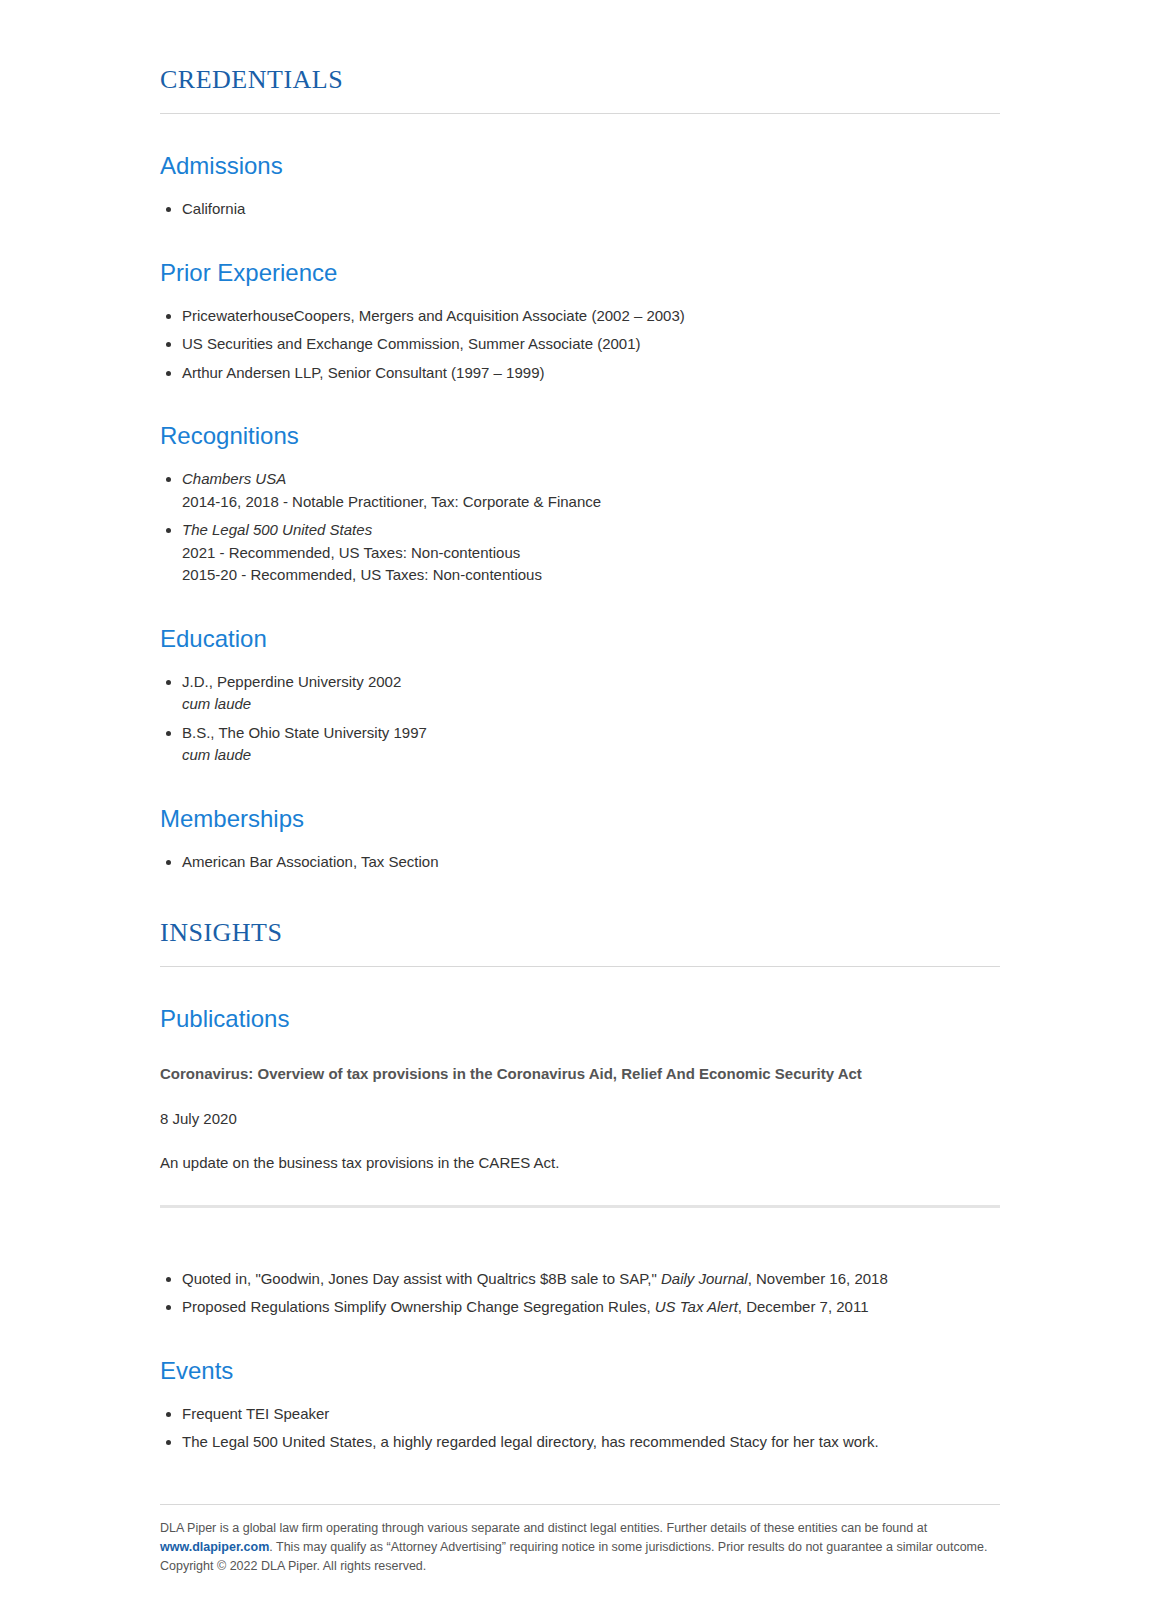CREDENTIALS
Admissions
California
Prior Experience
PricewaterhouseCoopers, Mergers and Acquisition Associate (2002 – 2003)
US Securities and Exchange Commission, Summer Associate (2001)
Arthur Andersen LLP, Senior Consultant (1997 – 1999)
Recognitions
Chambers USA
2014-16, 2018 - Notable Practitioner, Tax: Corporate & Finance
The Legal 500 United States
2021 - Recommended, US Taxes: Non-contentious
2015-20 - Recommended, US Taxes: Non-contentious
Education
J.D., Pepperdine University 2002
cum laude
B.S., The Ohio State University 1997
cum laude
Memberships
American Bar Association, Tax Section
INSIGHTS
Publications
Coronavirus: Overview of tax provisions in the Coronavirus Aid, Relief And Economic Security Act
8 July 2020
An update on the business tax provisions in the CARES Act.
Quoted in, "Goodwin, Jones Day assist with Qualtrics $8B sale to SAP," Daily Journal, November 16, 2018
Proposed Regulations Simplify Ownership Change Segregation Rules, US Tax Alert, December 7, 2011
Events
Frequent TEI Speaker
The Legal 500 United States, a highly regarded legal directory, has recommended Stacy for her tax work.
DLA Piper is a global law firm operating through various separate and distinct legal entities. Further details of these entities can be found at www.dlapiper.com. This may qualify as “Attorney Advertising” requiring notice in some jurisdictions. Prior results do not guarantee a similar outcome. Copyright © 2022 DLA Piper. All rights reserved.